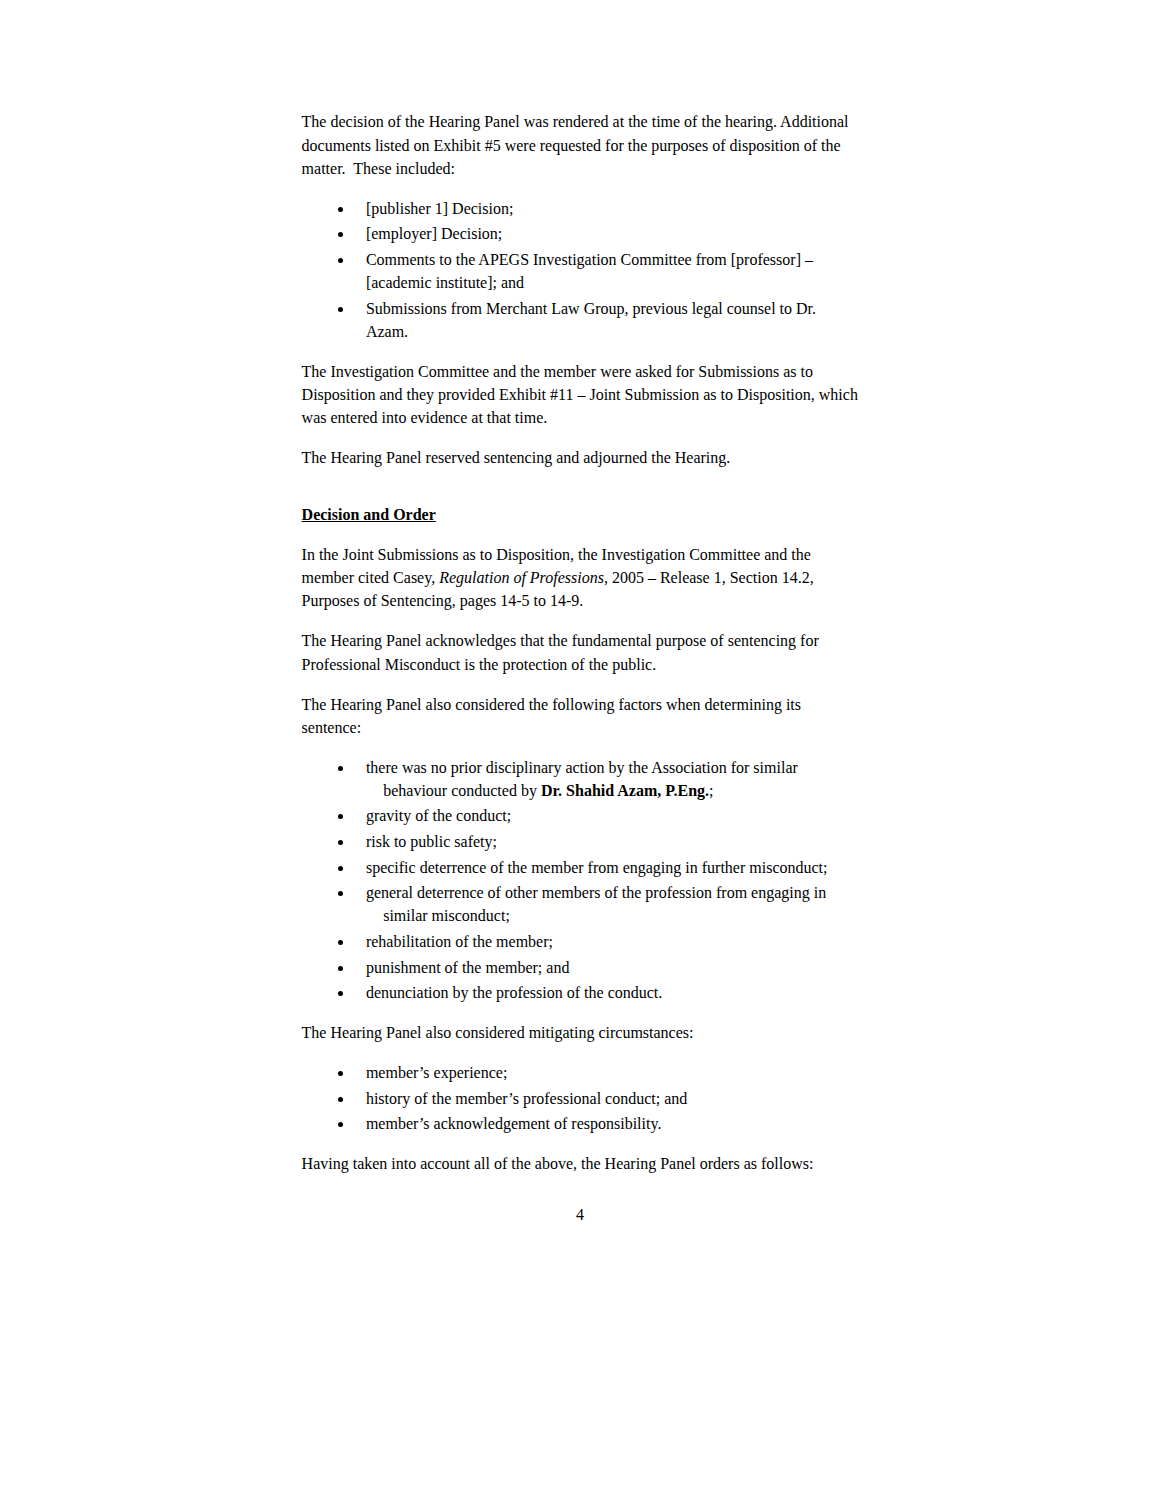The decision of the Hearing Panel was rendered at the time of the hearing. Additional documents listed on Exhibit #5 were requested for the purposes of disposition of the matter. These included:
[publisher 1] Decision;
[employer] Decision;
Comments to the APEGS Investigation Committee from [professor] – [academic institute]; and
Submissions from Merchant Law Group, previous legal counsel to Dr. Azam.
The Investigation Committee and the member were asked for Submissions as to Disposition and they provided Exhibit #11 – Joint Submission as to Disposition, which was entered into evidence at that time.
The Hearing Panel reserved sentencing and adjourned the Hearing.
Decision and Order
In the Joint Submissions as to Disposition, the Investigation Committee and the member cited Casey, Regulation of Professions, 2005 – Release 1, Section 14.2, Purposes of Sentencing, pages 14-5 to 14-9.
The Hearing Panel acknowledges that the fundamental purpose of sentencing for Professional Misconduct is the protection of the public.
The Hearing Panel also considered the following factors when determining its sentence:
there was no prior disciplinary action by the Association for similar
behaviour conducted by Dr. Shahid Azam, P.Eng.;
gravity of the conduct;
risk to public safety;
specific deterrence of the member from engaging in further misconduct;
general deterrence of other members of the profession from engaging in
similar misconduct;
rehabilitation of the member;
punishment of the member; and
denunciation by the profession of the conduct.
The Hearing Panel also considered mitigating circumstances:
member’s experience;
history of the member’s professional conduct; and
member’s acknowledgement of responsibility.
Having taken into account all of the above, the Hearing Panel orders as follows:
4